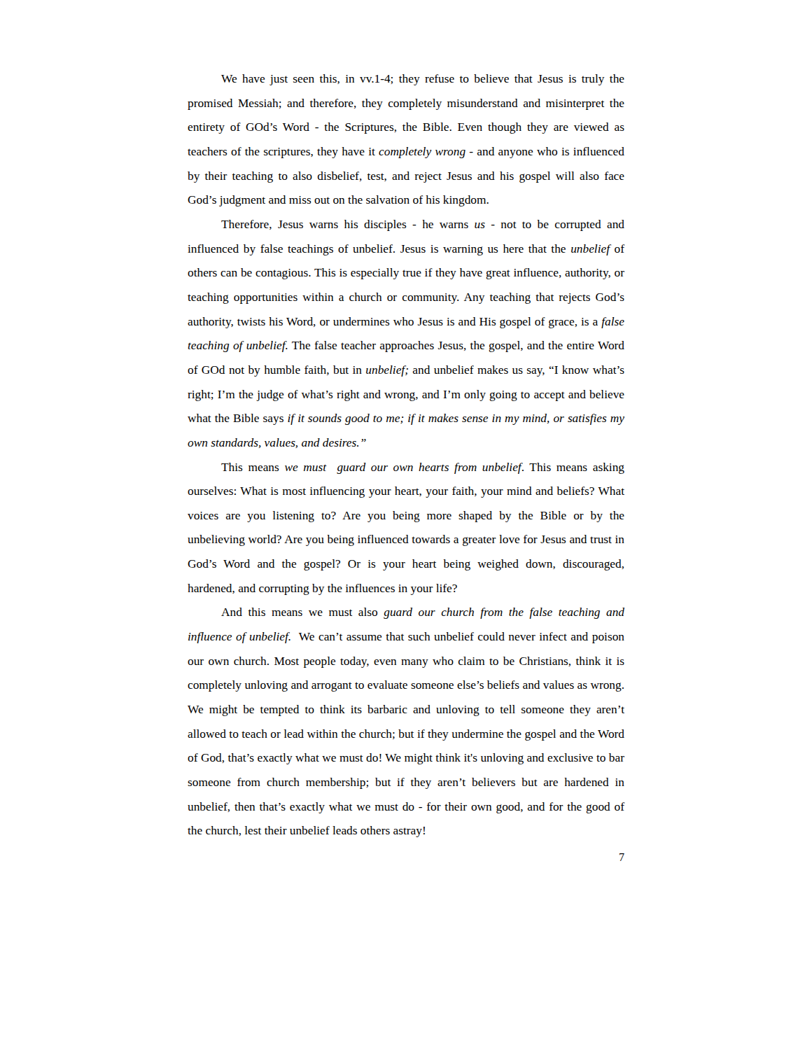We have just seen this, in vv.1-4; they refuse to believe that Jesus is truly the promised Messiah; and therefore, they completely misunderstand and misinterpret the entirety of GOd’s Word - the Scriptures, the Bible. Even though they are viewed as teachers of the scriptures, they have it completely wrong - and anyone who is influenced by their teaching to also disbelief, test, and reject Jesus and his gospel will also face God’s judgment and miss out on the salvation of his kingdom.
Therefore, Jesus warns his disciples - he warns us - not to be corrupted and influenced by false teachings of unbelief. Jesus is warning us here that the unbelief of others can be contagious. This is especially true if they have great influence, authority, or teaching opportunities within a church or community. Any teaching that rejects God’s authority, twists his Word, or undermines who Jesus is and His gospel of grace, is a false teaching of unbelief. The false teacher approaches Jesus, the gospel, and the entire Word of GOd not by humble faith, but in unbelief; and unbelief makes us say, “I know what’s right; I’m the judge of what’s right and wrong, and I’m only going to accept and believe what the Bible says if it sounds good to me; if it makes sense in my mind, or satisfies my own standards, values, and desires.”
This means we must guard our own hearts from unbelief. This means asking ourselves: What is most influencing your heart, your faith, your mind and beliefs? What voices are you listening to? Are you being more shaped by the Bible or by the unbelieving world? Are you being influenced towards a greater love for Jesus and trust in God’s Word and the gospel? Or is your heart being weighed down, discouraged, hardened, and corrupting by the influences in your life?
And this means we must also guard our church from the false teaching and influence of unbelief. We can’t assume that such unbelief could never infect and poison our own church. Most people today, even many who claim to be Christians, think it is completely unloving and arrogant to evaluate someone else’s beliefs and values as wrong. We might be tempted to think its barbaric and unloving to tell someone they aren’t allowed to teach or lead within the church; but if they undermine the gospel and the Word of God, that’s exactly what we must do! We might think it's unloving and exclusive to bar someone from church membership; but if they aren’t believers but are hardened in unbelief, then that’s exactly what we must do - for their own good, and for the good of the church, lest their unbelief leads others astray!
7